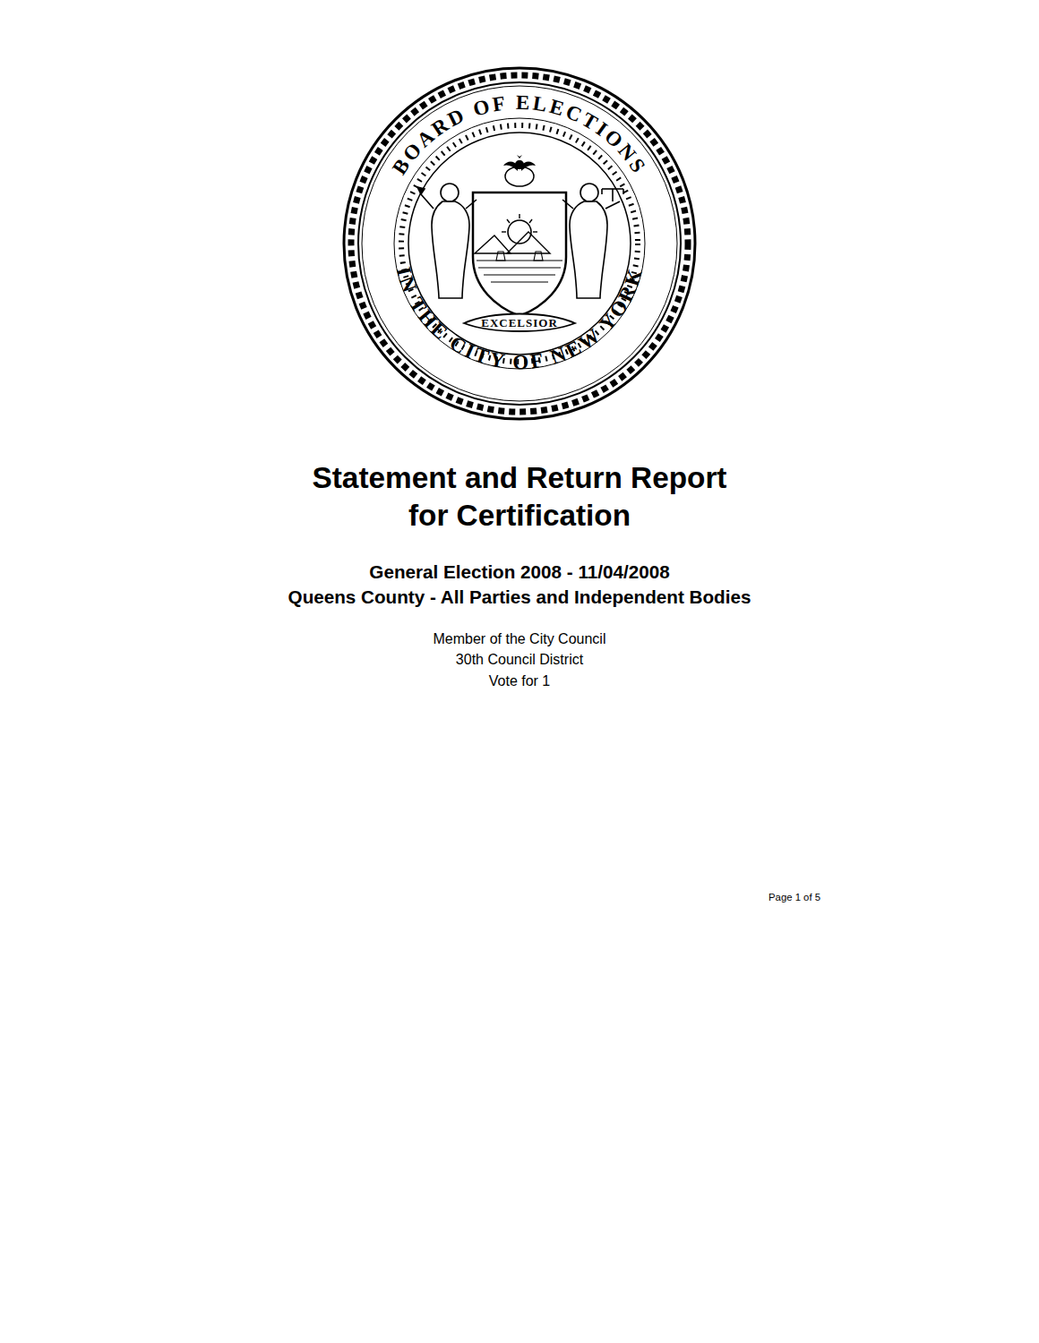BOARD OF ELECTIONS IN THE CITY OF NEW YORK EXCELSIOR
Statement and Return Report
for Certification
General Election 2008 - 11/04/2008
Queens County - All Parties and Independent Bodies
Member of the City Council
30th Council District
Vote for 1
Page 1 of 5